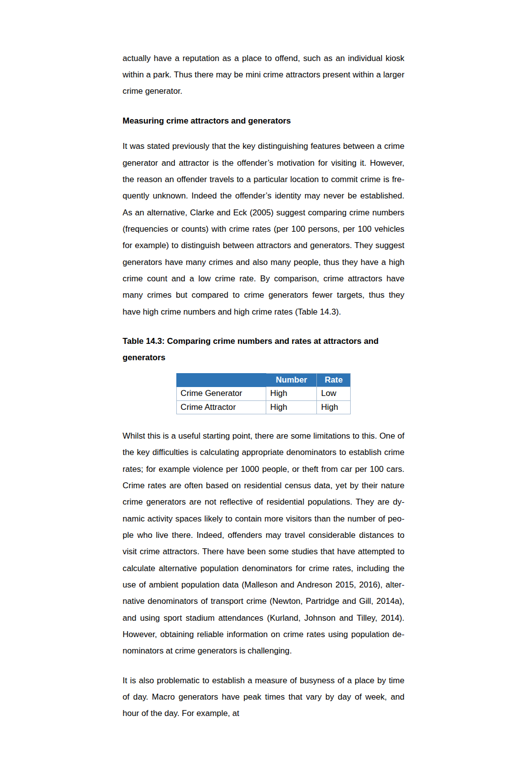actually have a reputation as a place to offend, such as an individual kiosk within a park. Thus there may be mini crime attractors present within a larger crime generator.
Measuring crime attractors and generators
It was stated previously that the key distinguishing features between a crime generator and attractor is the offender’s motivation for visiting it. However, the reason an offender travels to a particular location to commit crime is frequently unknown. Indeed the offender’s identity may never be established. As an alternative, Clarke and Eck (2005) suggest comparing crime numbers (frequencies or counts) with crime rates (per 100 persons, per 100 vehicles for example) to distinguish between attractors and generators. They suggest generators have many crimes and also many people, thus they have a high crime count and a low crime rate. By comparison, crime attractors have many crimes but compared to crime generators fewer targets, thus they have high crime numbers and high crime rates (Table 14.3).
Table 14.3: Comparing crime numbers and rates at attractors and generators
| | Number | Rate |
| --- | --- | --- |
| Crime Generator | High | Low |
| Crime Attractor | High | High |
Whilst this is a useful starting point, there are some limitations to this. One of the key difficulties is calculating appropriate denominators to establish crime rates; for example violence per 1000 people, or theft from car per 100 cars. Crime rates are often based on residential census data, yet by their nature crime generators are not reflective of residential populations. They are dynamic activity spaces likely to contain more visitors than the number of people who live there. Indeed, offenders may travel considerable distances to visit crime attractors. There have been some studies that have attempted to calculate alternative population denominators for crime rates, including the use of ambient population data (Malleson and Andreson 2015, 2016), alternative denominators of transport crime (Newton, Partridge and Gill, 2014a), and using sport stadium attendances (Kurland, Johnson and Tilley, 2014). However, obtaining reliable information on crime rates using population denominators at crime generators is challenging.
It is also problematic to establish a measure of busyness of a place by time of day. Macro generators have peak times that vary by day of week, and hour of the day. For example, at